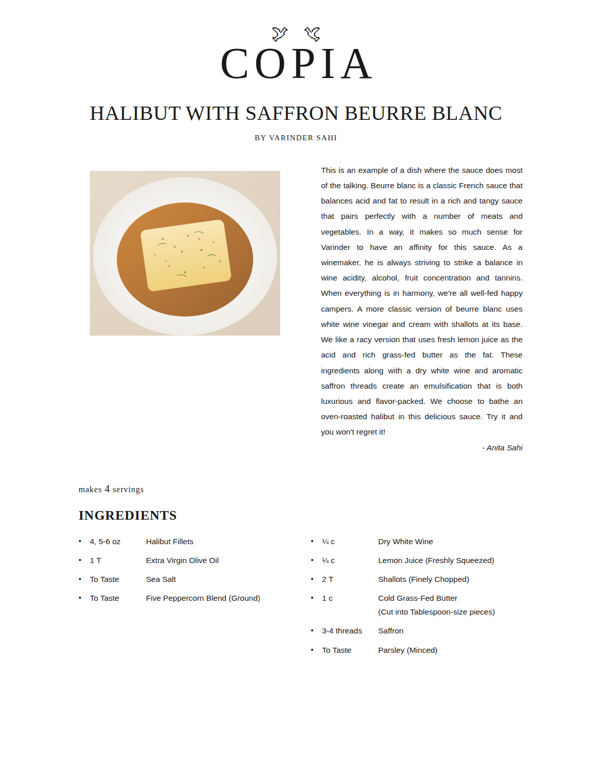🕊🕊
COPIA
Halibut with Saffron Beurre Blanc
by Varinder Sahi
This is an example of a dish where the sauce does most of the talking. Beurre blanc is a classic French sauce that balances acid and fat to result in a rich and tangy sauce that pairs perfectly with a number of meats and vegetables. In a way, it makes so much sense for Varinder to have an affinity for this sauce. As a winemaker, he is always striving to strike a balance in wine acidity, alcohol, fruit concentration and tannins. When everything is in harmony, we're all well-fed happy campers. A more classic version of beurre blanc uses white wine vinegar and cream with shallots at its base. We like a racy version that uses fresh lemon juice as the acid and rich grass-fed butter as the fat. These ingredients along with a dry white wine and aromatic saffron threads create an emulsification that is both luxurious and flavor-packed. We choose to bathe an oven-roasted halibut in this delicious sauce. Try it and you won't regret it!
- Anita Sahi
makes 4 servings
Ingredients
4, 5-6 oz Halibut Fillets
1 T Extra Virgin Olive Oil
To Taste Sea Salt
To Taste Five Peppercorn Blend (Ground)
¼ c Dry White Wine
¼ c Lemon Juice (Freshly Squeezed)
2 T Shallots (Finely Chopped)
1 c Cold Grass-Fed Butter(Cut into Tablespoon-size pieces)
3-4 threads Saffron
To Taste Parsley (Minced)